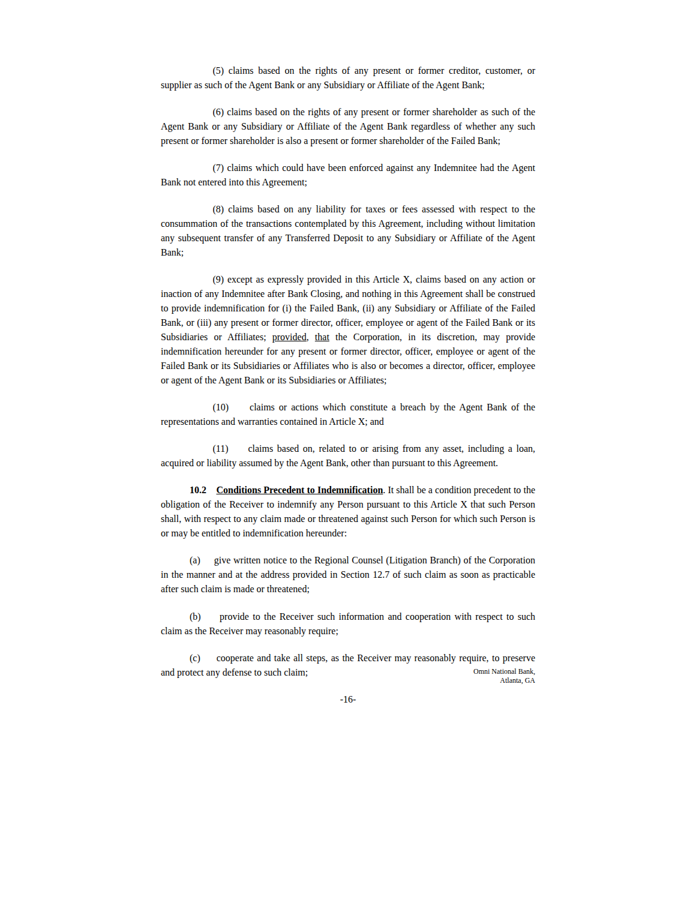(5) claims based on the rights of any present or former creditor, customer, or supplier as such of the Agent Bank or any Subsidiary or Affiliate of the Agent Bank;
(6) claims based on the rights of any present or former shareholder as such of the Agent Bank or any Subsidiary or Affiliate of the Agent Bank regardless of whether any such present or former shareholder is also a present or former shareholder of the Failed Bank;
(7) claims which could have been enforced against any Indemnitee had the Agent Bank not entered into this Agreement;
(8) claims based on any liability for taxes or fees assessed with respect to the consummation of the transactions contemplated by this Agreement, including without limitation any subsequent transfer of any Transferred Deposit to any Subsidiary or Affiliate of the Agent Bank;
(9) except as expressly provided in this Article X, claims based on any action or inaction of any Indemnitee after Bank Closing, and nothing in this Agreement shall be construed to provide indemnification for (i) the Failed Bank, (ii) any Subsidiary or Affiliate of the Failed Bank, or (iii) any present or former director, officer, employee or agent of the Failed Bank or its Subsidiaries or Affiliates; provided, that the Corporation, in its discretion, may provide indemnification hereunder for any present or former director, officer, employee or agent of the Failed Bank or its Subsidiaries or Affiliates who is also or becomes a director, officer, employee or agent of the Agent Bank or its Subsidiaries or Affiliates;
(10) claims or actions which constitute a breach by the Agent Bank of the representations and warranties contained in Article X; and
(11) claims based on, related to or arising from any asset, including a loan, acquired or liability assumed by the Agent Bank, other than pursuant to this Agreement.
10.2 Conditions Precedent to Indemnification. It shall be a condition precedent to the obligation of the Receiver to indemnify any Person pursuant to this Article X that such Person shall, with respect to any claim made or threatened against such Person for which such Person is or may be entitled to indemnification hereunder:
(a) give written notice to the Regional Counsel (Litigation Branch) of the Corporation in the manner and at the address provided in Section 12.7 of such claim as soon as practicable after such claim is made or threatened;
(b) provide to the Receiver such information and cooperation with respect to such claim as the Receiver may reasonably require;
(c) cooperate and take all steps, as the Receiver may reasonably require, to preserve and protect any defense to such claim;
Omni National Bank,
Atlanta, GA
-16-